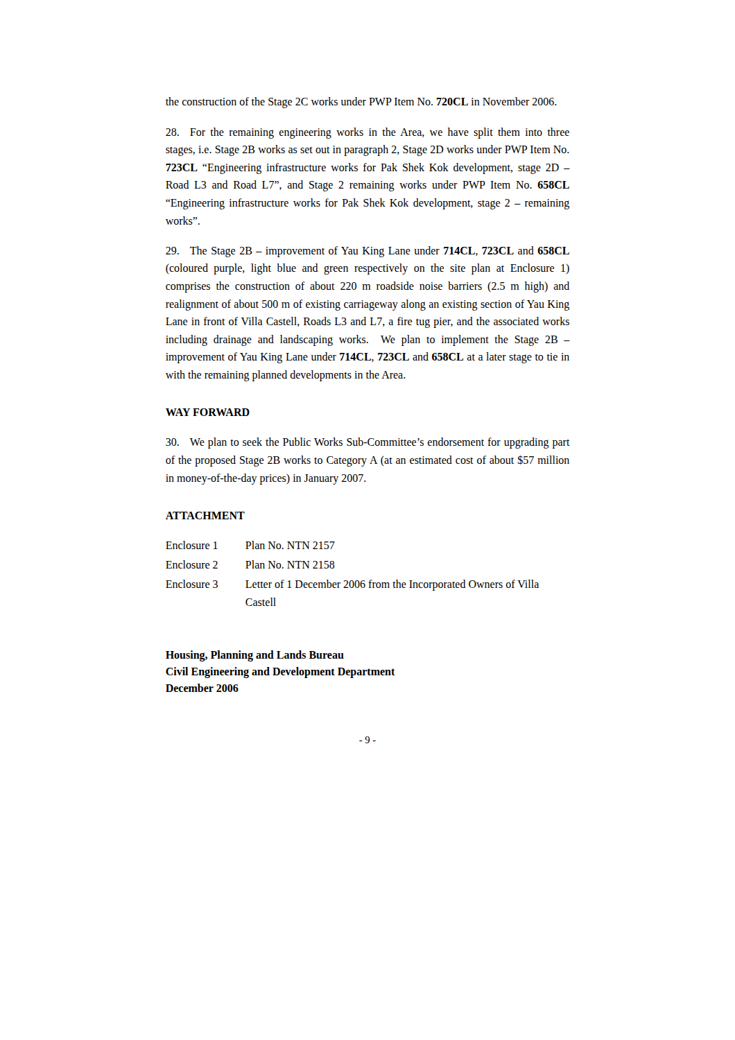the construction of the Stage 2C works under PWP Item No. 720CL in November 2006.
28. For the remaining engineering works in the Area, we have split them into three stages, i.e. Stage 2B works as set out in paragraph 2, Stage 2D works under PWP Item No. 723CL “Engineering infrastructure works for Pak Shek Kok development, stage 2D – Road L3 and Road L7”, and Stage 2 remaining works under PWP Item No. 658CL “Engineering infrastructure works for Pak Shek Kok development, stage 2 – remaining works”.
29. The Stage 2B – improvement of Yau King Lane under 714CL, 723CL and 658CL (coloured purple, light blue and green respectively on the site plan at Enclosure 1) comprises the construction of about 220 m roadside noise barriers (2.5 m high) and realignment of about 500 m of existing carriageway along an existing section of Yau King Lane in front of Villa Castell, Roads L3 and L7, a fire tug pier, and the associated works including drainage and landscaping works. We plan to implement the Stage 2B – improvement of Yau King Lane under 714CL, 723CL and 658CL at a later stage to tie in with the remaining planned developments in the Area.
WAY FORWARD
30. We plan to seek the Public Works Sub-Committee’s endorsement for upgrading part of the proposed Stage 2B works to Category A (at an estimated cost of about $57 million in money-of-the-day prices) in January 2007.
ATTACHMENT
Enclosure 1
Plan No. NTN 2157
Enclosure 2
Plan No. NTN 2158
Enclosure 3
Letter of 1 December 2006 from the Incorporated Owners of Villa Castell
Housing, Planning and Lands Bureau
Civil Engineering and Development Department
December 2006
- 9 -